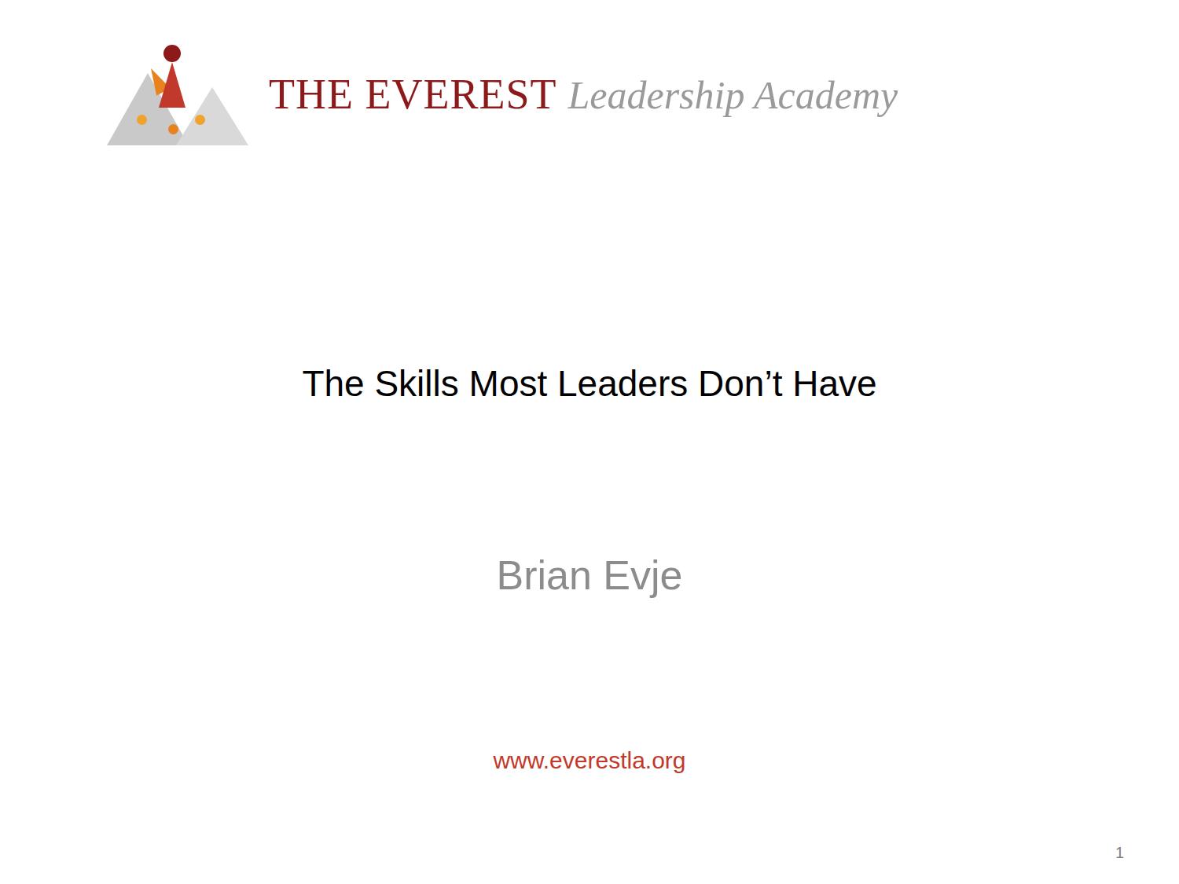THE EVEREST Leadership Academy
The Skills Most Leaders Don’t Have
Brian Evje
www.everestla.org
1